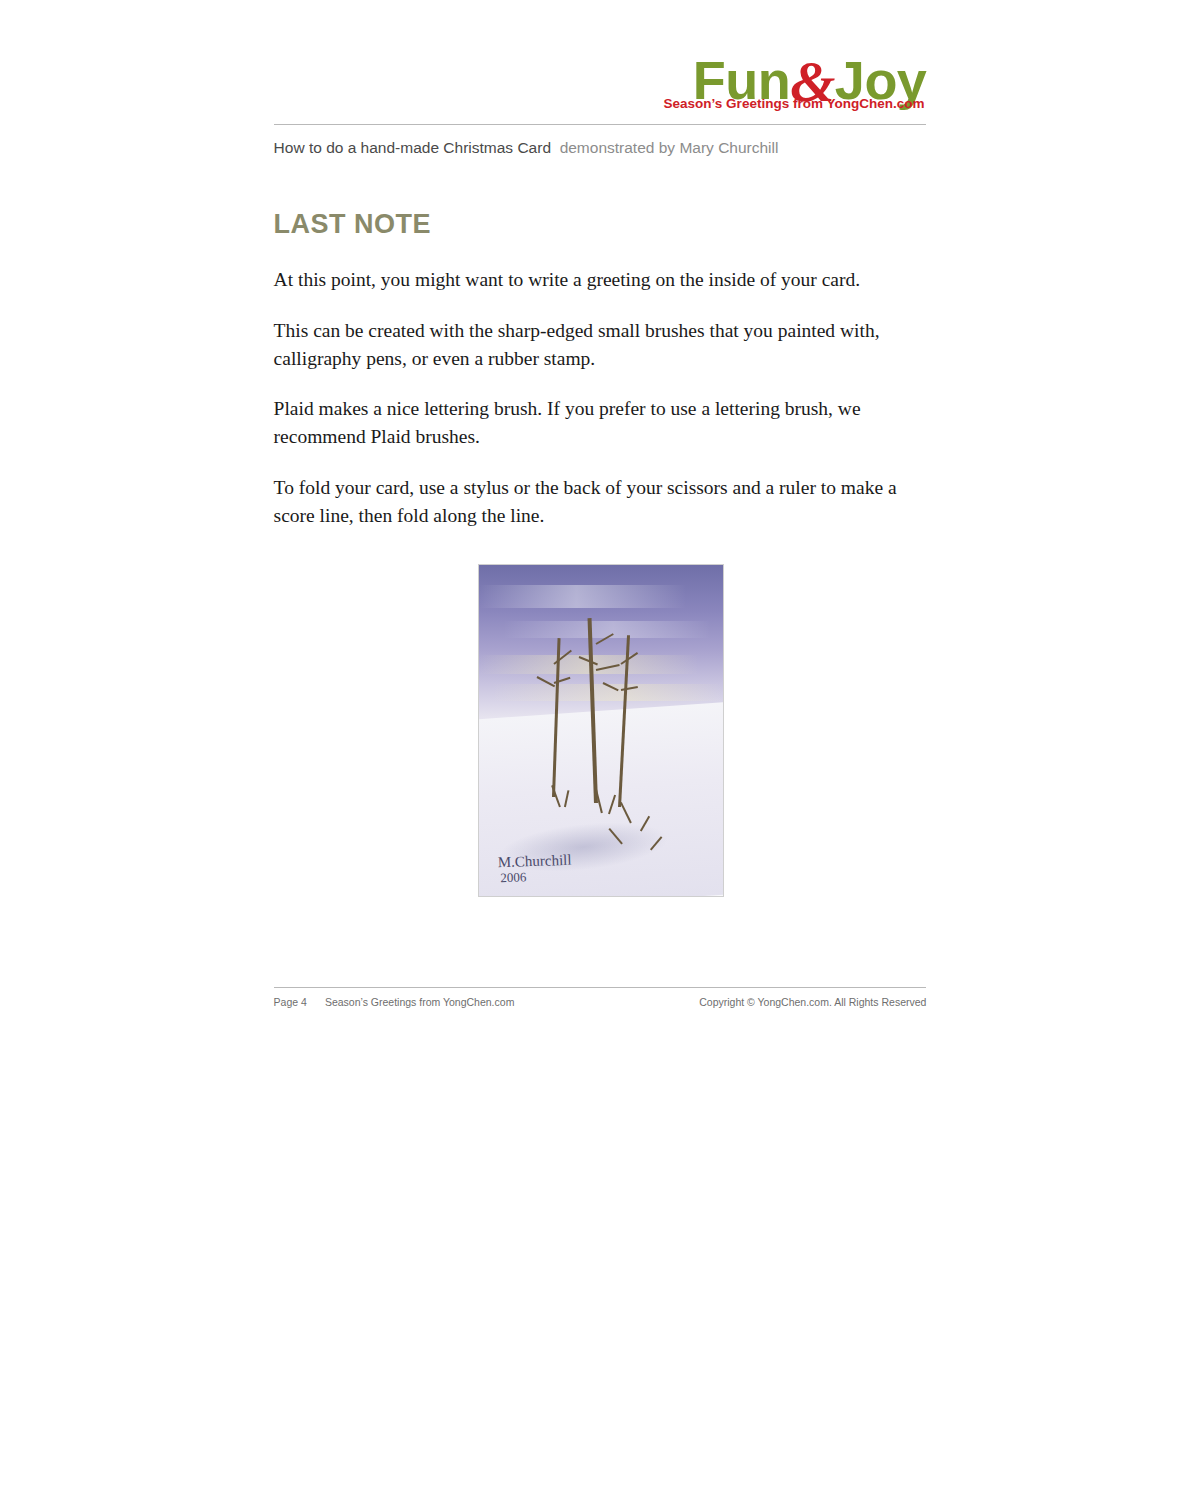Fun&Joy
Season’s Greetings from YongChen.com
How to do a hand-made Christmas Card demonstrated by Mary Churchill
Last Note
At this point, you might want to write a greeting on the inside of your card.
This can be created with the sharp-edged small brushes that you painted with, calligraphy pens, or even a rubber stamp.
Plaid makes a nice lettering brush. If you prefer to use a lettering brush, we recommend Plaid brushes.
To fold your card, use a stylus or the back of your scissors and a ruler to make a score line, then fold along the line.
M.Churchill2006
Page 4 Season’s Greetings from YongChen.com
Copyright © YongChen.com. All Rights Reserved